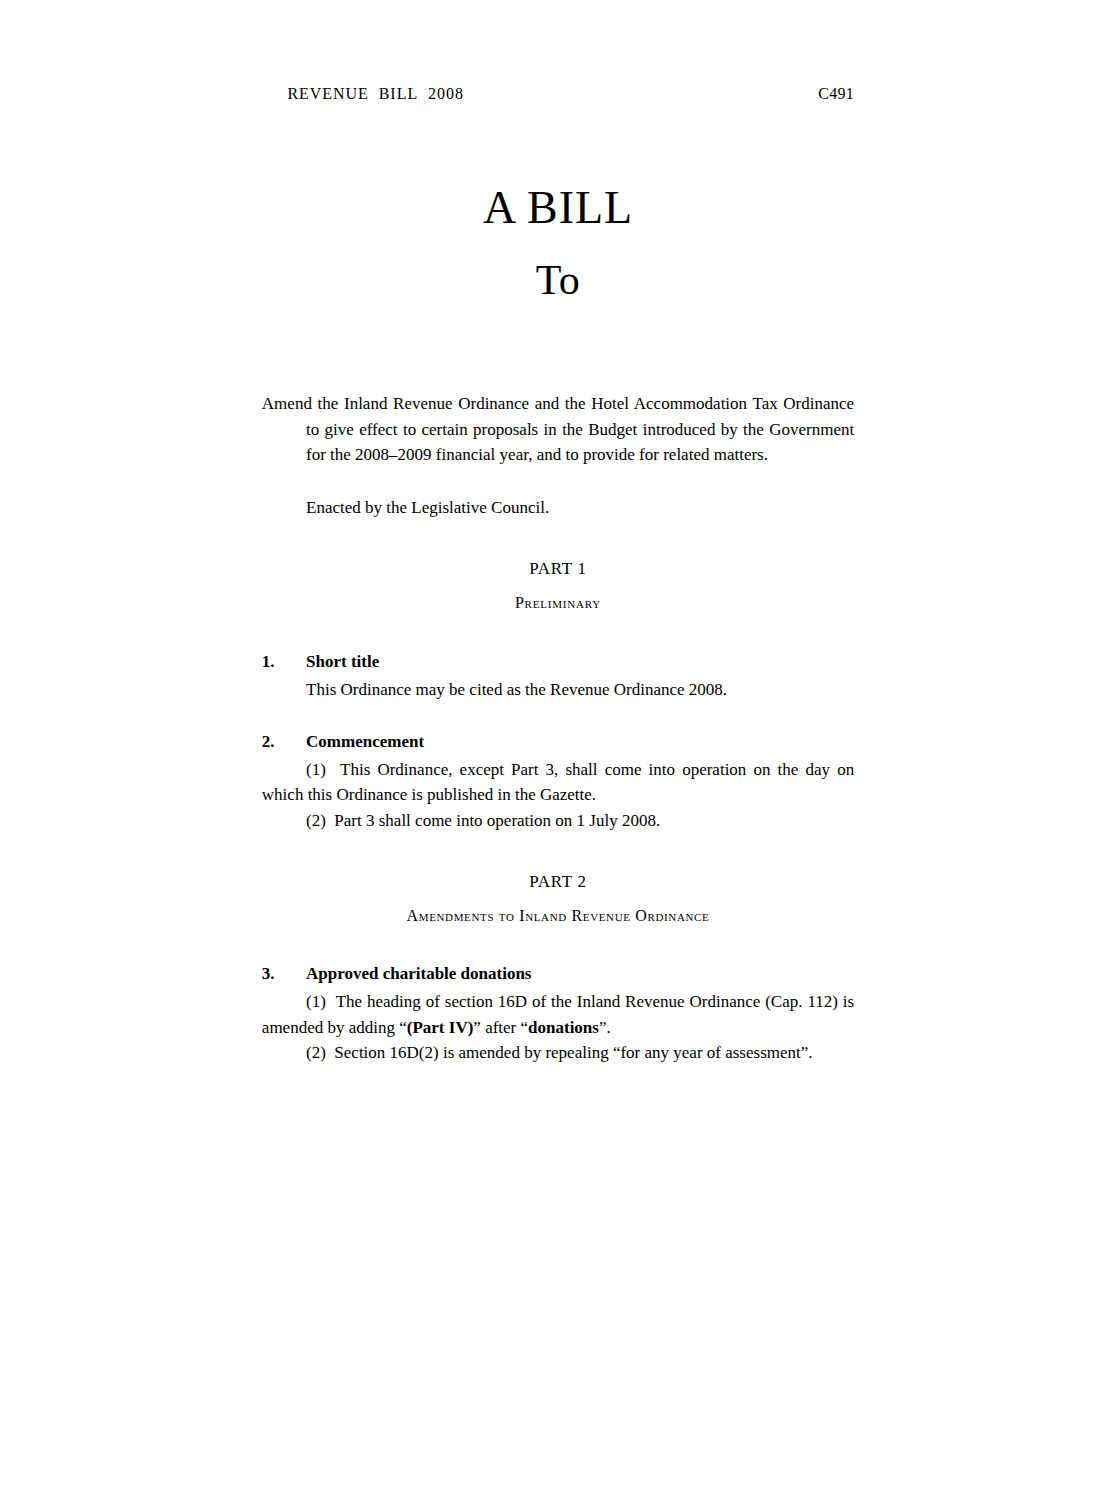REVENUE BILL 2008 C491
A BILL
To
Amend the Inland Revenue Ordinance and the Hotel Accommodation Tax Ordinance to give effect to certain proposals in the Budget introduced by the Government for the 2008–2009 financial year, and to provide for related matters.
Enacted by the Legislative Council.
PART 1
Preliminary
1. Short title
This Ordinance may be cited as the Revenue Ordinance 2008.
2. Commencement
(1) This Ordinance, except Part 3, shall come into operation on the day on which this Ordinance is published in the Gazette.
(2) Part 3 shall come into operation on 1 July 2008.
PART 2
Amendments to Inland Revenue Ordinance
3. Approved charitable donations
(1) The heading of section 16D of the Inland Revenue Ordinance (Cap. 112) is amended by adding “(Part IV)” after “donations”.
(2) Section 16D(2) is amended by repealing “for any year of assessment”.